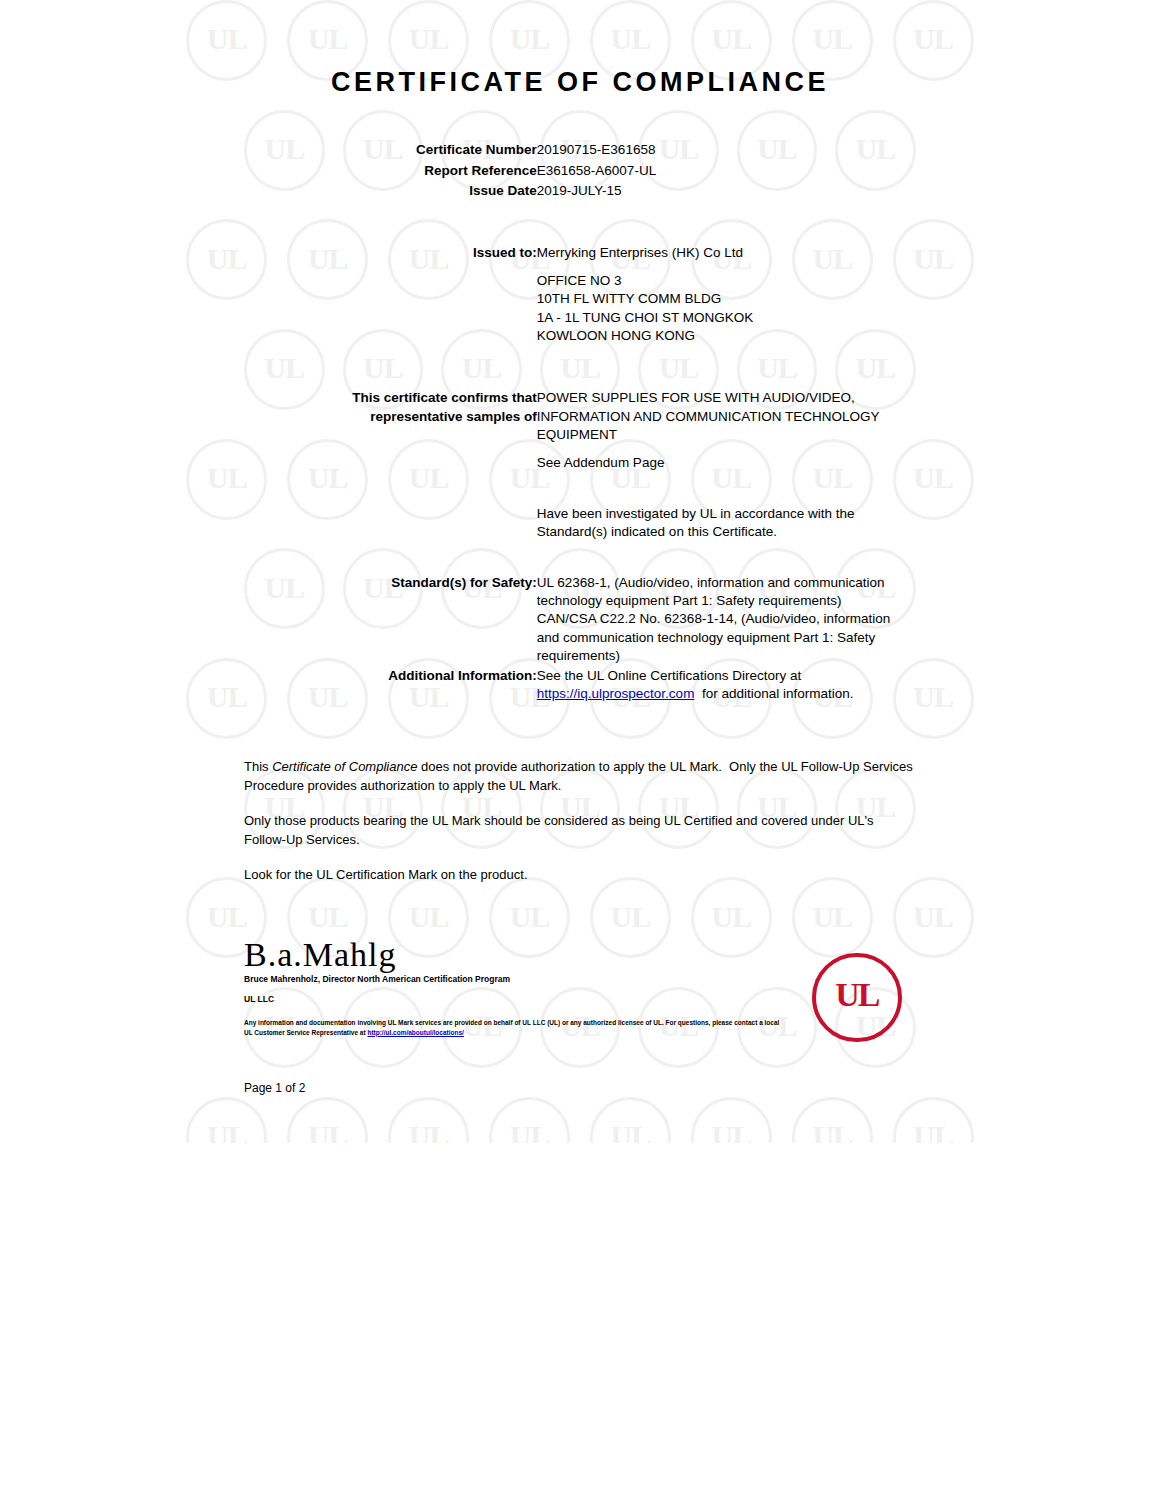UL
UL
UL
UL
UL
UL
UL
UL
UL
UL
UL
UL
UL
UL
UL
UL
UL
UL
UL
UL
UL
UL
UL
UL
UL
UL
UL
UL
UL
UL
UL
UL
UL
UL
UL
UL
UL
UL
UL
UL
UL
UL
UL
UL
UL
UL
UL
UL
UL
UL
UL
UL
UL
UL
UL
UL
UL
UL
UL
UL
UL
UL
UL
UL
UL
UL
UL
UL
UL
UL
UL
UL
UL
UL
UL
UL
UL
UL
UL
UL
UL
UL
UL
UL
UL
UL
UL
UL
UL
UL
CERTIFICATE OF COMPLIANCE
| Certificate Number | 20190715-E361658 |
| Report Reference | E361658-A6007-UL |
| Issue Date | 2019-JULY-15 |
| Issued to: | Merryking Enterprises (HK) Co Ltd OFFICE NO 3 10TH FL WITTY COMM BLDG 1A - 1L TUNG CHOI ST MONGKOK KOWLOON HONG KONG |
| This certificate confirms that representative samples of | POWER SUPPLIES FOR USE WITH AUDIO/VIDEO, INFORMATION AND COMMUNICATION TECHNOLOGY EQUIPMENT See Addendum Page |
| | Have been investigated by UL in accordance with the Standard(s) indicated on this Certificate. |
| Standard(s) for Safety: | UL 62368-1, (Audio/video, information and communication technology equipment Part 1: Safety requirements) CAN/CSA C22.2 No. 62368-1-14, (Audio/video, information and communication technology equipment Part 1: Safety requirements) |
| Additional Information: | See the UL Online Certifications Directory at https://iq.ulprospector.com for additional information. |
This Certificate of Compliance does not provide authorization to apply the UL Mark. Only the UL Follow-Up Services Procedure provides authorization to apply the UL Mark.
Only those products bearing the UL Mark should be considered as being UL Certified and covered under UL's Follow-Up Services.
Look for the UL Certification Mark on the product.
B.a.Mahlg
Bruce Mahrenholz, Director North American Certification Program
UL LLC
Any information and documentation involving UL Mark services are provided on behalf of UL LLC (UL) or any authorized licensee of UL. For questions, please contact a local UL Customer Service Representative at http://ul.com/aboutul/locations/
UL
Page 1 of 2